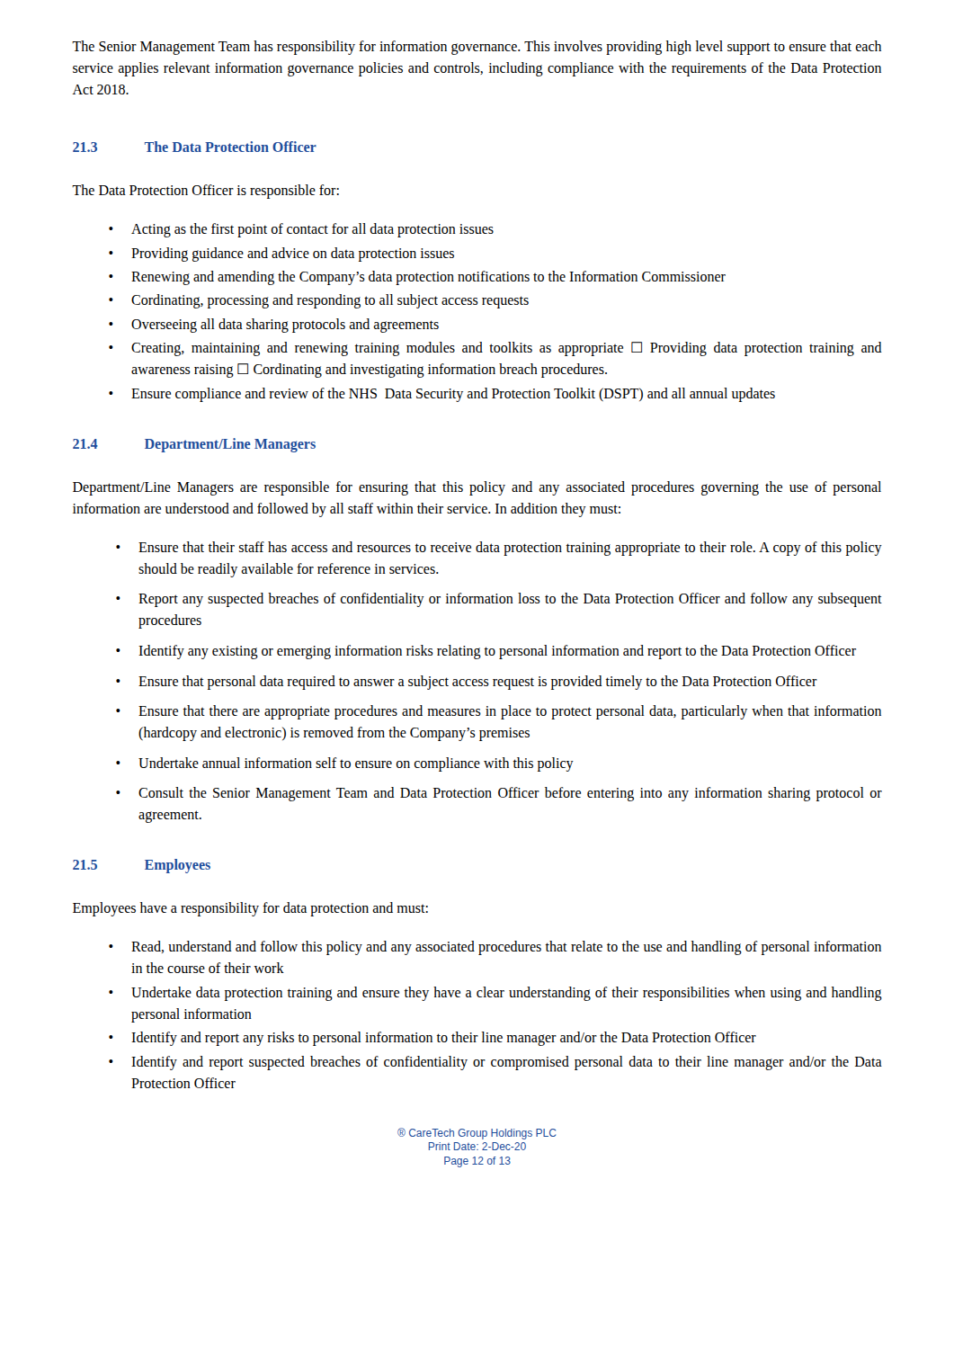The Senior Management Team has responsibility for information governance. This involves providing high level support to ensure that each service applies relevant information governance policies and controls, including compliance with the requirements of the Data Protection Act 2018.
21.3 The Data Protection Officer
The Data Protection Officer is responsible for:
Acting as the first point of contact for all data protection issues
Providing guidance and advice on data protection issues
Renewing and amending the Company’s data protection notifications to the Information Commissioner
Cordinating, processing and responding to all subject access requests
Overseeing all data sharing protocols and agreements
Creating, maintaining and renewing training modules and toolkits as appropriate ☐ Providing data protection training and awareness raising ☐ Cordinating and investigating information breach procedures.
Ensure compliance and review of the NHS Data Security and Protection Toolkit (DSPT) and all annual updates
21.4 Department/Line Managers
Department/Line Managers are responsible for ensuring that this policy and any associated procedures governing the use of personal information are understood and followed by all staff within their service. In addition they must:
Ensure that their staff has access and resources to receive data protection training appropriate to their role. A copy of this policy should be readily available for reference in services.
Report any suspected breaches of confidentiality or information loss to the Data Protection Officer and follow any subsequent procedures
Identify any existing or emerging information risks relating to personal information and report to the Data Protection Officer
Ensure that personal data required to answer a subject access request is provided timely to the Data Protection Officer
Ensure that there are appropriate procedures and measures in place to protect personal data, particularly when that information (hardcopy and electronic) is removed from the Company’s premises
Undertake annual information self to ensure on compliance with this policy
Consult the Senior Management Team and Data Protection Officer before entering into any information sharing protocol or agreement.
21.5 Employees
Employees have a responsibility for data protection and must:
Read, understand and follow this policy and any associated procedures that relate to the use and handling of personal information in the course of their work
Undertake data protection training and ensure they have a clear understanding of their responsibilities when using and handling personal information
Identify and report any risks to personal information to their line manager and/or the Data Protection Officer
Identify and report suspected breaches of confidentiality or compromised personal data to their line manager and/or the Data Protection Officer
® CareTech Group Holdings PLC
Print Date: 2-Dec-20
Page 12 of 13